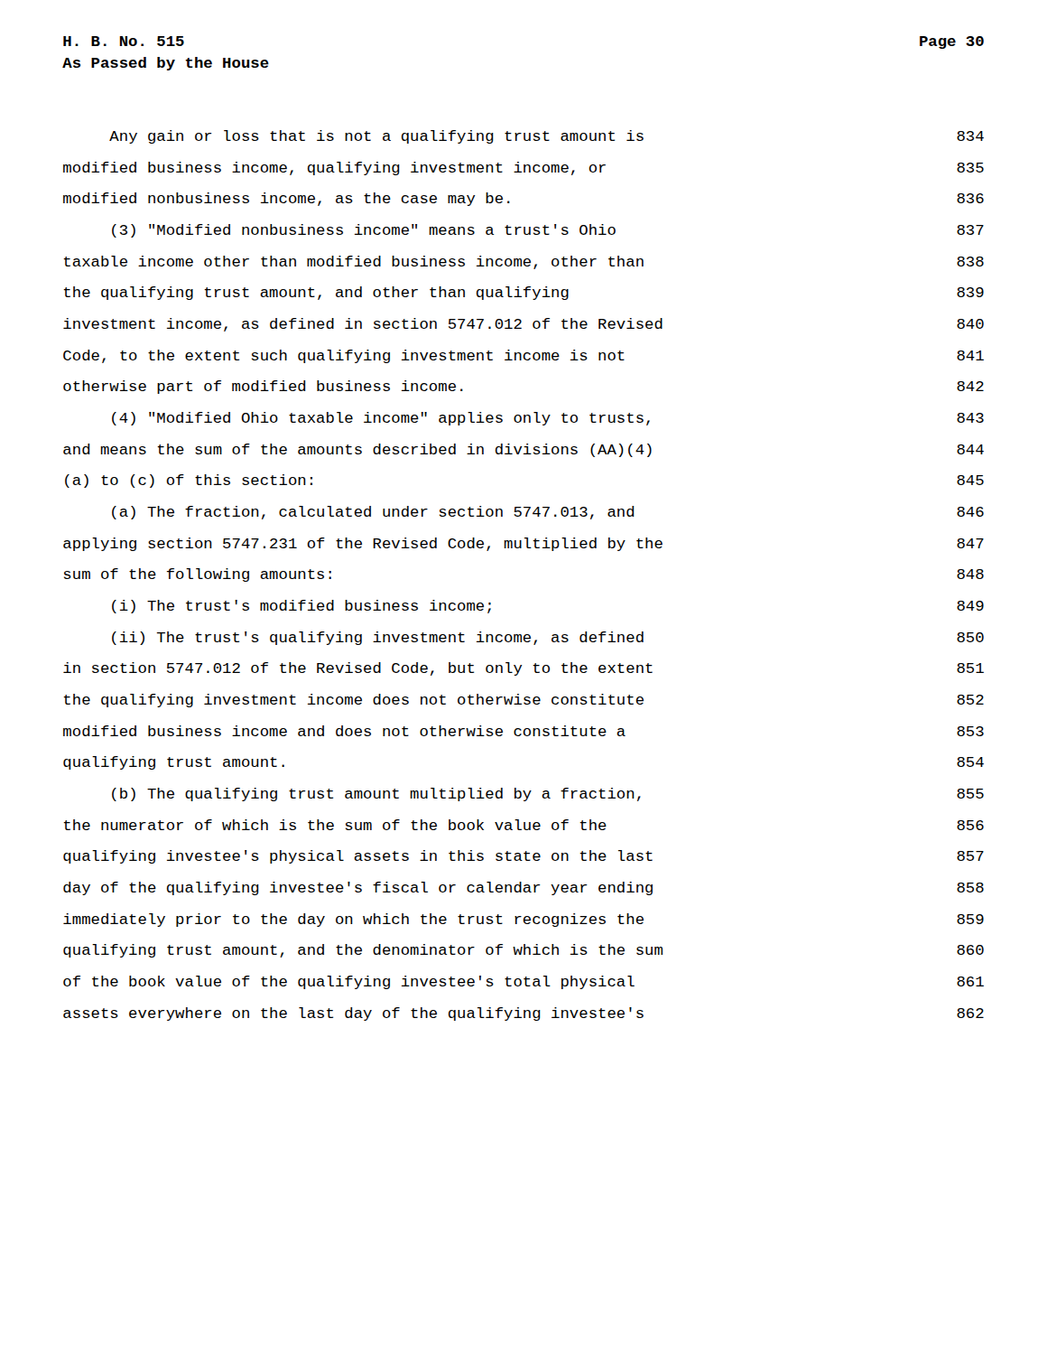H. B. No. 515 As Passed by the House
Page 30
Any gain or loss that is not a qualifying trust amount is 834
modified business income, qualifying investment income, or 835
modified nonbusiness income, as the case may be. 836
(3) "Modified nonbusiness income" means a trust's Ohio 837
taxable income other than modified business income, other than 838
the qualifying trust amount, and other than qualifying 839
investment income, as defined in section 5747.012 of the Revised 840
Code, to the extent such qualifying investment income is not 841
otherwise part of modified business income. 842
(4) "Modified Ohio taxable income" applies only to trusts, 843
and means the sum of the amounts described in divisions (AA)(4) 844
(a) to (c) of this section: 845
(a) The fraction, calculated under section 5747.013, and 846
applying section 5747.231 of the Revised Code, multiplied by the 847
sum of the following amounts: 848
(i) The trust's modified business income; 849
(ii) The trust's qualifying investment income, as defined 850
in section 5747.012 of the Revised Code, but only to the extent 851
the qualifying investment income does not otherwise constitute 852
modified business income and does not otherwise constitute a 853
qualifying trust amount. 854
(b) The qualifying trust amount multiplied by a fraction, 855
the numerator of which is the sum of the book value of the 856
qualifying investee's physical assets in this state on the last 857
day of the qualifying investee's fiscal or calendar year ending 858
immediately prior to the day on which the trust recognizes the 859
qualifying trust amount, and the denominator of which is the sum 860
of the book value of the qualifying investee's total physical 861
assets everywhere on the last day of the qualifying investee's 862